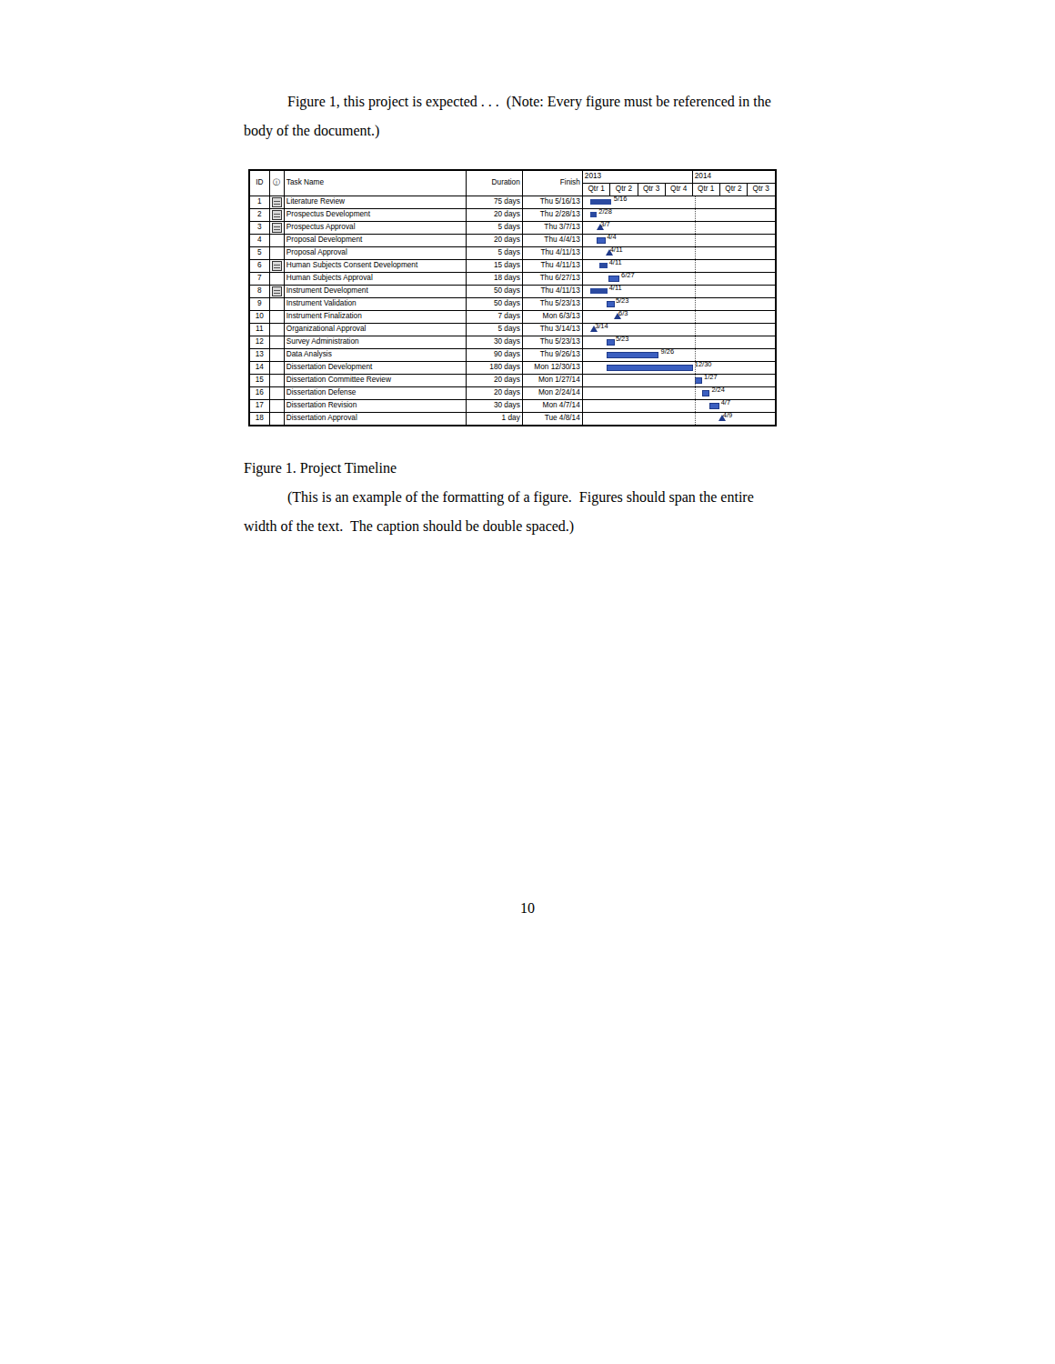Figure 1, this project is expected . . . (Note: Every figure must be referenced in the
body of the document.)
| ID | ⓘ | Task Name | Duration | Finish | / 2013 / 2014 / / --- / --- / / Qtr 1 / Qtr 2 / Qtr 3 / Qtr 4 / Qtr 1 / Qtr 2 / Qtr 3 / |
| --- | --- | --- | --- | --- | --- |
| 1 | | Literature Review | 75 days | Thu 5/16/13 | 5/16 |
| 2 | | Prospectus Development | 20 days | Thu 2/28/13 | 2/28 |
| 3 | | Prospectus Approval | 5 days | Thu 3/7/13 | 3/7 |
| 4 | | Proposal Development | 20 days | Thu 4/4/13 | 4/4 |
| 5 | | Proposal Approval | 5 days | Thu 4/11/13 | 4/11 |
| 6 | | Human Subjects Consent Development | 15 days | Thu 4/11/13 | 4/11 |
| 7 | | Human Subjects Approval | 18 days | Thu 6/27/13 | 6/27 |
| 8 | | Instrument Development | 50 days | Thu 4/11/13 | 4/11 |
| 9 | | Instrument Validation | 50 days | Thu 5/23/13 | 5/23 |
| 10 | | Instrument Finalization | 7 days | Mon 6/3/13 | 6/3 |
| 11 | | Organizational Approval | 5 days | Thu 3/14/13 | 3/14 |
| 12 | | Survey Administration | 30 days | Thu 5/23/13 | 5/23 |
| 13 | | Data Analysis | 90 days | Thu 9/26/13 | 9/26 |
| 14 | | Dissertation Development | 180 days | Mon 12/30/13 | 12/30 |
| 15 | | Dissertation Committee Review | 20 days | Mon 1/27/14 | 1/27 |
| 16 | | Dissertation Defense | 20 days | Mon 2/24/14 | 2/24 |
| 17 | | Dissertation Revision | 30 days | Mon 4/7/14 | 4/7 |
| 18 | | Dissertation Approval | 1 day | Tue 4/8/14 | 4/9 |
Figure 1. Project Timeline
(This is an example of the formatting of a figure. Figures should span the entire
width of the text. The caption should be double spaced.)
10